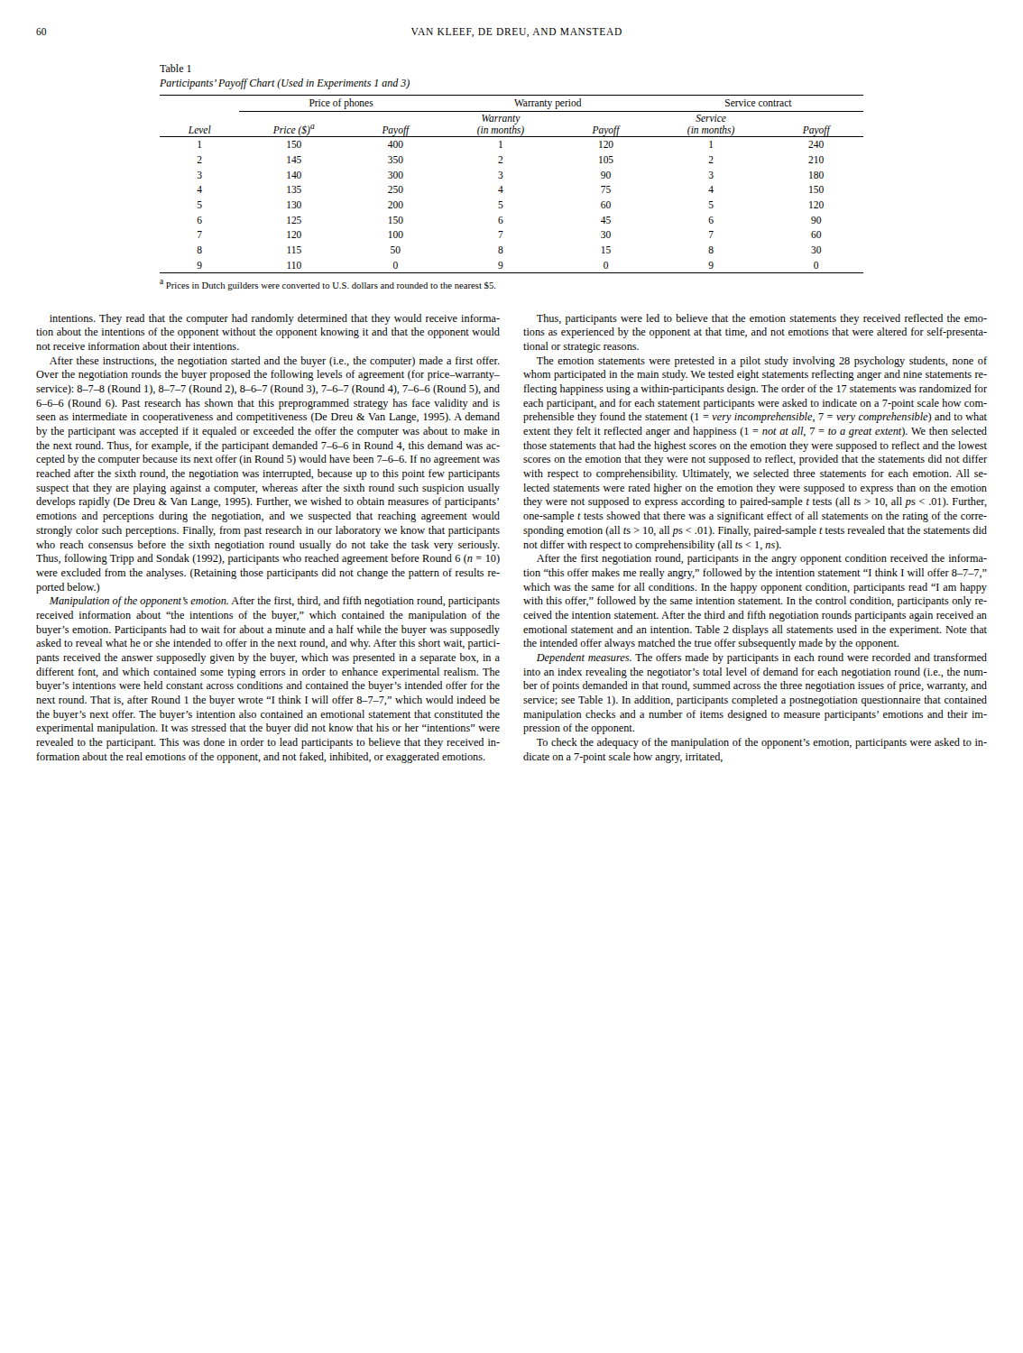60 VAN KLEEF, DE DREU, AND MANSTEAD
Table 1
Participants’ Payoff Chart (Used in Experiments 1 and 3)
| | Price of phones | Warranty period | Service contract |
| --- | --- | --- | --- |
| Level | Price ($) a | Payoff | Warranty (in months) | Payoff | Service (in months) | Payoff |
| 1 | 150 | 400 | 1 | 120 | 1 | 240 |
| 2 | 145 | 350 | 2 | 105 | 2 | 210 |
| 3 | 140 | 300 | 3 | 90 | 3 | 180 |
| 4 | 135 | 250 | 4 | 75 | 4 | 150 |
| 5 | 130 | 200 | 5 | 60 | 5 | 120 |
| 6 | 125 | 150 | 6 | 45 | 6 | 90 |
| 7 | 120 | 100 | 7 | 30 | 7 | 60 |
| 8 | 115 | 50 | 8 | 15 | 8 | 30 |
| 9 | 110 | 0 | 9 | 0 | 9 | 0 |
a Prices in Dutch guilders were converted to U.S. dollars and rounded to the nearest $5.
intentions. They read that the computer had randomly determined that they would receive information about the intentions of the opponent without the opponent knowing it and that the opponent would not receive information about their intentions.
After these instructions, the negotiation started and the buyer (i.e., the computer) made a first offer. Over the negotiation rounds the buyer proposed the following levels of agreement (for price–warranty–service): 8–7–8 (Round 1), 8–7–7 (Round 2), 8–6–7 (Round 3), 7–6–7 (Round 4), 7–6–6 (Round 5), and 6–6–6 (Round 6). Past research has shown that this preprogrammed strategy has face validity and is seen as intermediate in cooperativeness and competitiveness (De Dreu & Van Lange, 1995). A demand by the participant was accepted if it equaled or exceeded the offer the computer was about to make in the next round. Thus, for example, if the participant demanded 7–6–6 in Round 4, this demand was accepted by the computer because its next offer (in Round 5) would have been 7–6–6. If no agreement was reached after the sixth round, the negotiation was interrupted, because up to this point few participants suspect that they are playing against a computer, whereas after the sixth round such suspicion usually develops rapidly (De Dreu & Van Lange, 1995). Further, we wished to obtain measures of participants’ emotions and perceptions during the negotiation, and we suspected that reaching agreement would strongly color such perceptions. Finally, from past research in our laboratory we know that participants who reach consensus before the sixth negotiation round usually do not take the task very seriously. Thus, following Tripp and Sondak (1992), participants who reached agreement before Round 6 (n = 10) were excluded from the analyses. (Retaining those participants did not change the pattern of results reported below.)
Manipulation of the opponent’s emotion. After the first, third, and fifth negotiation round, participants received information about “the intentions of the buyer,” which contained the manipulation of the buyer’s emotion. Participants had to wait for about a minute and a half while the buyer was supposedly asked to reveal what he or she intended to offer in the next round, and why. After this short wait, participants received the answer supposedly given by the buyer, which was presented in a separate box, in a different font, and which contained some typing errors in order to enhance experimental realism. The buyer’s intentions were held constant across conditions and contained the buyer’s intended offer for the next round. That is, after Round 1 the buyer wrote “I think I will offer 8–7–7,” which would indeed be the buyer’s next offer. The buyer’s intention also contained an emotional statement that constituted the experimental manipulation. It was stressed that the buyer did not know that his or her “intentions” were revealed to the participant. This was done in order to lead participants to believe that they received information about the real emotions of the opponent, and not faked, inhibited, or exaggerated emotions.
Thus, participants were led to believe that the emotion statements they received reflected the emotions as experienced by the opponent at that time, and not emotions that were altered for self-presentational or strategic reasons.
The emotion statements were pretested in a pilot study involving 28 psychology students, none of whom participated in the main study. We tested eight statements reflecting anger and nine statements reflecting happiness using a within-participants design. The order of the 17 statements was randomized for each participant, and for each statement participants were asked to indicate on a 7-point scale how comprehensible they found the statement (1 = very incomprehensible, 7 = very comprehensible) and to what extent they felt it reflected anger and happiness (1 = not at all, 7 = to a great extent). We then selected those statements that had the highest scores on the emotion they were supposed to reflect and the lowest scores on the emotion that they were not supposed to reflect, provided that the statements did not differ with respect to comprehensibility. Ultimately, we selected three statements for each emotion. All selected statements were rated higher on the emotion they were supposed to express than on the emotion they were not supposed to express according to paired-sample t tests (all ts > 10, all ps < .01). Further, one-sample t tests showed that there was a significant effect of all statements on the rating of the corresponding emotion (all ts > 10, all ps < .01). Finally, paired-sample t tests revealed that the statements did not differ with respect to comprehensibility (all ts < 1, ns).
After the first negotiation round, participants in the angry opponent condition received the information “this offer makes me really angry,” followed by the intention statement “I think I will offer 8–7–7,” which was the same for all conditions. In the happy opponent condition, participants read “I am happy with this offer,” followed by the same intention statement. In the control condition, participants only received the intention statement. After the third and fifth negotiation rounds participants again received an emotional statement and an intention. Table 2 displays all statements used in the experiment. Note that the intended offer always matched the true offer subsequently made by the opponent.
Dependent measures. The offers made by participants in each round were recorded and transformed into an index revealing the negotiator’s total level of demand for each negotiation round (i.e., the number of points demanded in that round, summed across the three negotiation issues of price, warranty, and service; see Table 1). In addition, participants completed a postnegotiation questionnaire that contained manipulation checks and a number of items designed to measure participants’ emotions and their impression of the opponent.
To check the adequacy of the manipulation of the opponent’s emotion, participants were asked to indicate on a 7-point scale how angry, irritated,